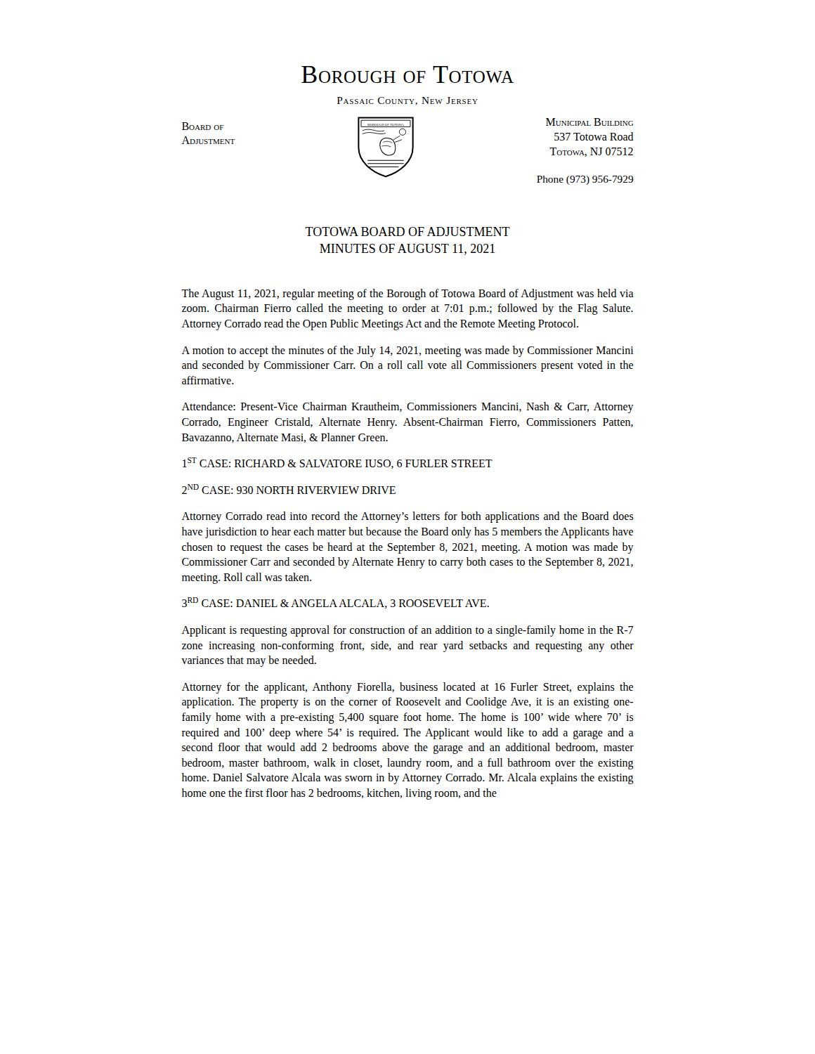Borough of Totowa
Passaic County, New Jersey
Board of
Adjustment
BOROUGH OF TOTOWA
Municipal Building
537 Totowa Road
Totowa, NJ 07512
Phone (973) 956-7929
TOTOWA BOARD OF ADJUSTMENT MINUTES OF AUGUST 11, 2021
The August 11, 2021, regular meeting of the Borough of Totowa Board of Adjustment was held via zoom. Chairman Fierro called the meeting to order at 7:01 p.m.; followed by the Flag Salute. Attorney Corrado read the Open Public Meetings Act and the Remote Meeting Protocol.
A motion to accept the minutes of the July 14, 2021, meeting was made by Commissioner Mancini and seconded by Commissioner Carr. On a roll call vote all Commissioners present voted in the affirmative.
Attendance: Present-Vice Chairman Krautheim, Commissioners Mancini, Nash & Carr, Attorney Corrado, Engineer Cristald, Alternate Henry. Absent-Chairman Fierro, Commissioners Patten, Bavazanno, Alternate Masi, & Planner Green.
1ST CASE: RICHARD & SALVATORE IUSO, 6 FURLER STREET
2ND CASE: 930 NORTH RIVERVIEW DRIVE
Attorney Corrado read into record the Attorney’s letters for both applications and the Board does have jurisdiction to hear each matter but because the Board only has 5 members the Applicants have chosen to request the cases be heard at the September 8, 2021, meeting. A motion was made by Commissioner Carr and seconded by Alternate Henry to carry both cases to the September 8, 2021, meeting. Roll call was taken.
3RD CASE: DANIEL & ANGELA ALCALA, 3 ROOSEVELT AVE.
Applicant is requesting approval for construction of an addition to a single-family home in the R-7 zone increasing non-conforming front, side, and rear yard setbacks and requesting any other variances that may be needed.
Attorney for the applicant, Anthony Fiorella, business located at 16 Furler Street, explains the application. The property is on the corner of Roosevelt and Coolidge Ave, it is an existing one-family home with a pre-existing 5,400 square foot home. The home is 100’ wide where 70’ is required and 100’ deep where 54’ is required. The Applicant would like to add a garage and a second floor that would add 2 bedrooms above the garage and an additional bedroom, master bedroom, master bathroom, walk in closet, laundry room, and a full bathroom over the existing home. Daniel Salvatore Alcala was sworn in by Attorney Corrado. Mr. Alcala explains the existing home one the first floor has 2 bedrooms, kitchen, living room, and the